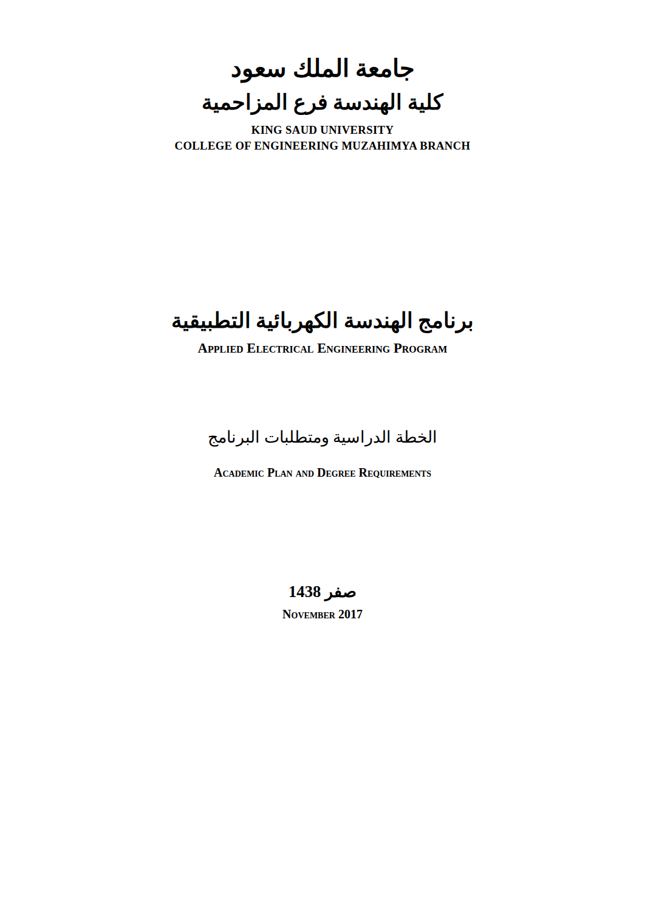جامعة الملك سعود
كلية الهندسة فرع المزاحمية
KING SAUD UNIVERSITY
COLLEGE OF ENGINEERING MUZAHIMYA BRANCH
برنامج الهندسة الكهربائية التطبيقية
Applied Electrical Engineering Program
الخطة الدراسية ومتطلبات البرنامج
Academic Plan and Degree Requirements
صفر 1438
November 2017